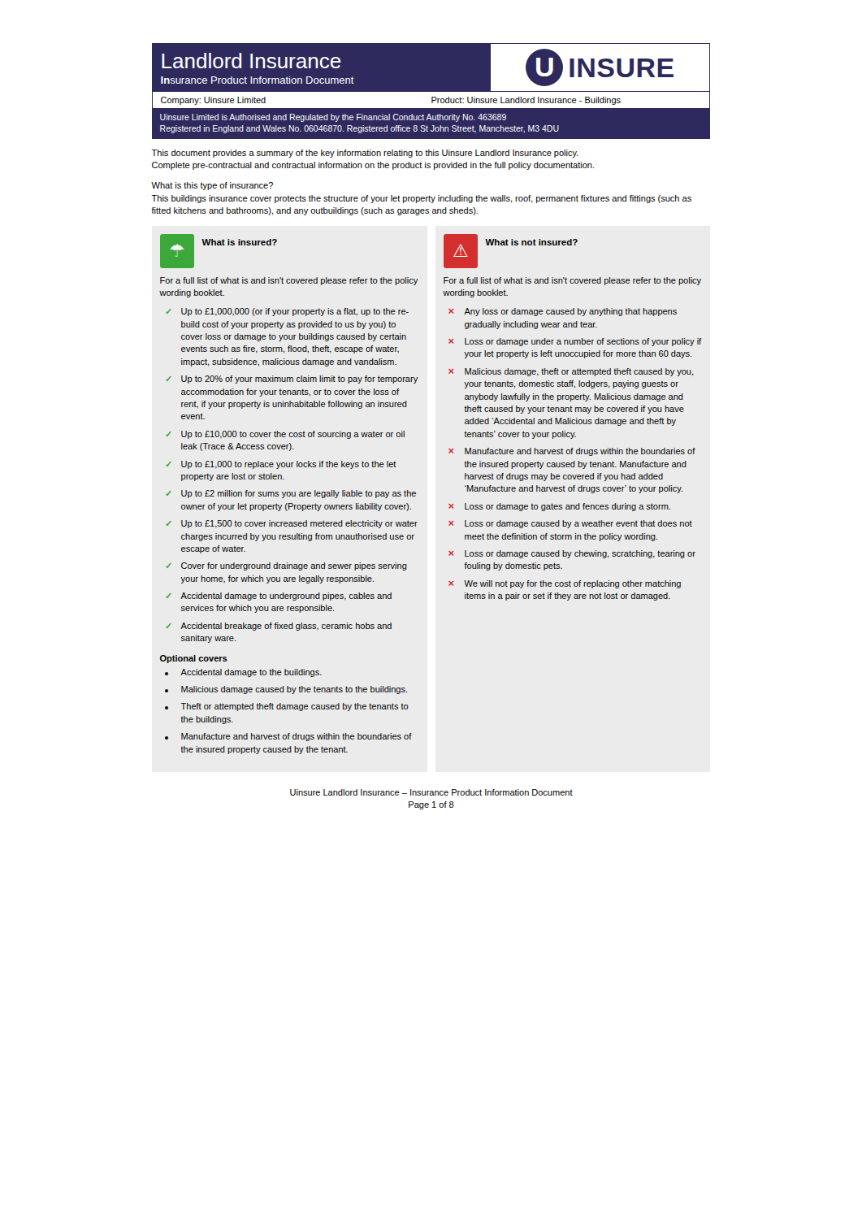Landlord Insurance
Insurance Product Information Document
U
INSURE
Company: Uinsure Limited
Product: Uinsure Landlord Insurance - Buildings
Uinsure Limited is Authorised and Regulated by the Financial Conduct Authority No. 463689
Registered in England and Wales No. 06046870. Registered office 8 St John Street, Manchester, M3 4DU
This document provides a summary of the key information relating to this Uinsure Landlord Insurance policy.
Complete pre-contractual and contractual information on the product is provided in the full policy documentation.
What is this type of insurance?
This buildings insurance cover protects the structure of your let property including the walls, roof, permanent fixtures and fittings (such as fitted kitchens and bathrooms), and any outbuildings (such as garages and sheds).
☂
What is insured?
For a full list of what is and isn't covered please refer to the policy wording booklet.
Up to £1,000,000 (or if your property is a flat, up to the re-build cost of your property as provided to us by you) to cover loss or damage to your buildings caused by certain events such as fire, storm, flood, theft, escape of water, impact, subsidence, malicious damage and vandalism.
Up to 20% of your maximum claim limit to pay for temporary accommodation for your tenants, or to cover the loss of rent, if your property is uninhabitable following an insured event.
Up to £10,000 to cover the cost of sourcing a water or oil leak (Trace & Access cover).
Up to £1,000 to replace your locks if the keys to the let property are lost or stolen.
Up to £2 million for sums you are legally liable to pay as the owner of your let property (Property owners liability cover).
Up to £1,500 to cover increased metered electricity or water charges incurred by you resulting from unauthorised use or escape of water.
Cover for underground drainage and sewer pipes serving your home, for which you are legally responsible.
Accidental damage to underground pipes, cables and services for which you are responsible.
Accidental breakage of fixed glass, ceramic hobs and sanitary ware.
Optional covers
Accidental damage to the buildings.
Malicious damage caused by the tenants to the buildings.
Theft or attempted theft damage caused by the tenants to the buildings.
Manufacture and harvest of drugs within the boundaries of the insured property caused by the tenant.
⚠
What is not insured?
For a full list of what is and isn't covered please refer to the policy wording booklet.
Any loss or damage caused by anything that happens gradually including wear and tear.
Loss or damage under a number of sections of your policy if your let property is left unoccupied for more than 60 days.
Malicious damage, theft or attempted theft caused by you, your tenants, domestic staff, lodgers, paying guests or anybody lawfully in the property. Malicious damage and theft caused by your tenant may be covered if you have added ‘Accidental and Malicious damage and theft by tenants’ cover to your policy.
Manufacture and harvest of drugs within the boundaries of the insured property caused by tenant. Manufacture and harvest of drugs may be covered if you had added ‘Manufacture and harvest of drugs cover’ to your policy.
Loss or damage to gates and fences during a storm.
Loss or damage caused by a weather event that does not meet the definition of storm in the policy wording.
Loss or damage caused by chewing, scratching, tearing or fouling by domestic pets.
We will not pay for the cost of replacing other matching items in a pair or set if they are not lost or damaged.
Uinsure Landlord Insurance – Insurance Product Information Document
Page 1 of 8